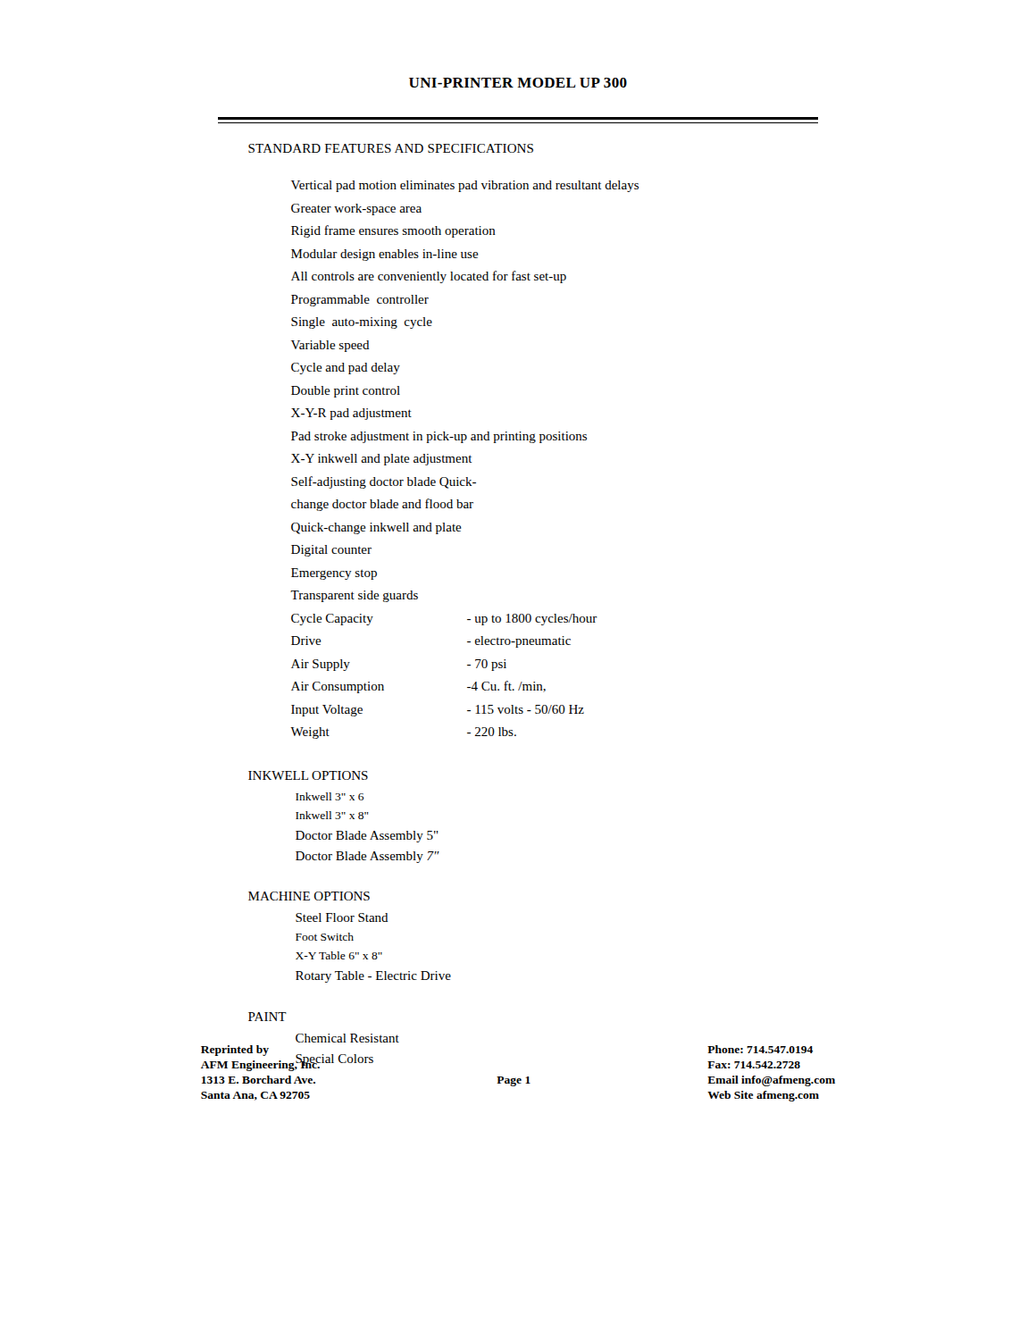UNI-PRINTER MODEL UP 300
STANDARD FEATURES AND SPECIFICATIONS
Vertical pad motion eliminates pad vibration and resultant delays
Greater work-space area
Rigid frame ensures smooth operation
Modular design enables in-line use
All controls are conveniently located for fast set-up
Programmable controller
Single auto-mixing cycle
Variable speed
Cycle and pad delay
Double print control
X-Y-R pad adjustment
Pad stroke adjustment in pick-up and printing positions
X-Y inkwell and plate adjustment
Self-adjusting doctor blade Quick-
change doctor blade and flood bar
Quick-change inkwell and plate
Digital counter
Emergency stop
Transparent side guards
Cycle Capacity- up to 1800 cycles/hour
Drive- electro-pneumatic
Air Supply- 70 psi
Air Consumption-4 Cu. ft. /min,
Input Voltage- 115 volts - 50/60 Hz
Weight- 220 lbs.
INKWELL OPTIONS
Inkwell 3" x 6
Inkwell 3" x 8"
Doctor Blade Assembly 5"
Doctor Blade Assembly 7″
MACHINE OPTIONS
Steel Floor Stand
Foot Switch
X-Y Table 6" x 8"
Rotary Table - Electric Drive
PAINT
Chemical Resistant
Special Colors
Reprinted by
AFM Engineering, Inc.
1313 E. Borchard Ave.
Santa Ana, CA 92705
Page 1
Phone: 714.547.0194
Fax: 714.542.2728
Email info@afmeng.com
Web Site afmeng.com